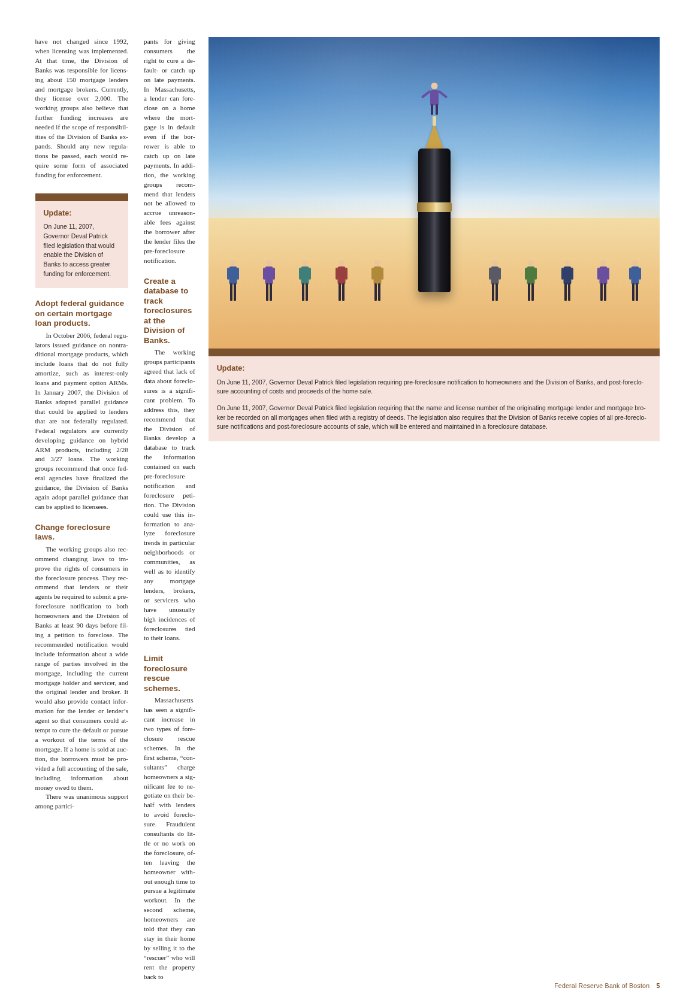have not changed since 1992, when licensing was implemented. At that time, the Division of Banks was responsible for licensing about 150 mortgage lenders and mortgage brokers. Currently, they license over 2,000. The working groups also believe that further funding increases are needed if the scope of responsibilities of the Division of Banks expands. Should any new regulations be passed, each would require some form of associated funding for enforcement.
Update:
On June 11, 2007, Governor Deval Patrick filed legislation that would enable the Division of Banks to access greater funding for enforcement.
Adopt federal guidance on certain mortgage
loan products.
In October 2006, federal regulators issued guidance on nontraditional mortgage products, which include loans that do not fully amortize, such as interest-only loans and payment option ARMs. In January 2007, the Division of Banks adopted parallel guidance that could be applied to lenders that are not federally regulated. Federal regulators are currently developing guidance on hybrid ARM products, including 2/28 and 3/27 loans. The working groups recommend that once federal agencies have finalized the guidance, the Division of Banks again adopt parallel guidance that can be applied to licensees.
Change foreclosure laws.
The working groups also recommend changing laws to improve the rights of consumers in the foreclosure process. They recommend that lenders or their agents be required to submit a pre-foreclosure notification to both homeowners and the Division of Banks at least 90 days before filing a petition to foreclose. The recommended notification would include information about a wide range of parties involved in the mortgage, including the current mortgage holder and servicer, and the original lender and broker. It would also provide contact information for the lender or lender’s agent so that consumers could attempt to cure the default or pursue a workout of the terms of the mortgage. If a home is sold at auction, the borrowers must be provided a full accounting of the sale, including information about money owed to them.
There was unanimous support among partici-
pants for giving consumers the right to cure a default- or catch up on late payments. In Massachusetts, a lender can foreclose on a home where the mortgage is in default even if the borrower is able to catch up on late payments. In addition, the working groups recommend that lenders not be allowed to accrue unreasonable fees against the borrower after the lender files the pre-foreclosure notification.
Create a database to
track foreclosures at the
Division of Banks.
The working groups participants agreed that lack of data about foreclosures is a significant problem. To address this, they recommend that the Division of Banks develop a database to track the information contained on each pre-foreclosure notification and foreclosure petition. The Division could use this information to analyze foreclosure trends in particular neighborhoods or communities, as well as to identify any mortgage lenders, brokers, or servicers who have unusually high incidences of foreclosures tied to their loans.
Limit foreclosure
rescue schemes.
Massachusetts has seen a significant increase in two types of foreclosure rescue schemes. In the first scheme, “consultants” charge homeowners a significant fee to negotiate on their behalf with lenders to avoid foreclosure. Fraudulent consultants do little or no work on the foreclosure, often leaving the homeowner without enough time to pursue a legitimate workout. In the second scheme, homeowners are told that they can stay in their home by selling it to the “rescuer” who will rent the property back to
Update:
On June 11, 2007, Governor Deval Patrick filed legislation requiring pre-foreclosure notification to homeowners and the Division of Banks, and post-foreclosure accounting of costs and proceeds of the home sale.
On June 11, 2007, Governor Deval Patrick filed legislation requiring that the name and license number of the originating mortgage lender and mortgage broker be recorded on all mortgages when filed with a registry of deeds. The legislation also requires that the Division of Banks receive copies of all pre-foreclosure notifications and post-foreclosure accounts of sale, which will be entered and maintained in a foreclosure database.
Federal Reserve Bank of Boston 5